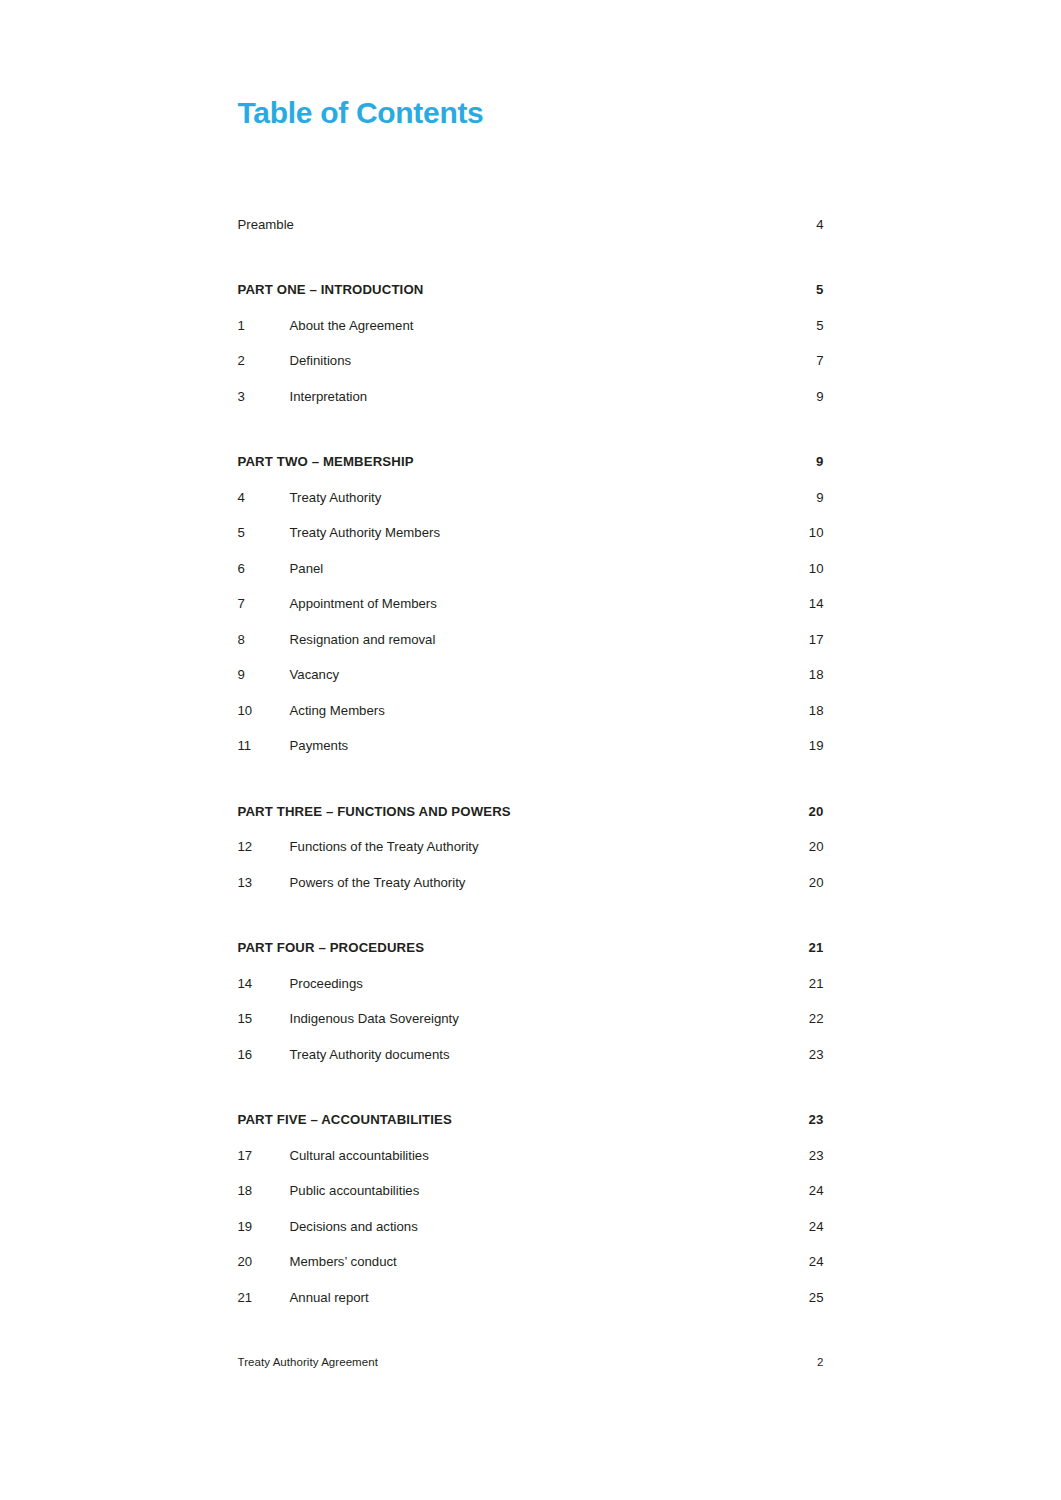Table of Contents
Preamble 4
PART ONE – INTRODUCTION 5
1 About the Agreement 5
2 Definitions 7
3 Interpretation 9
PART TWO – MEMBERSHIP 9
4 Treaty Authority 9
5 Treaty Authority Members 10
6 Panel 10
7 Appointment of Members 14
8 Resignation and removal 17
9 Vacancy 18
10 Acting Members 18
11 Payments 19
PART THREE – FUNCTIONS AND POWERS 20
12 Functions of the Treaty Authority 20
13 Powers of the Treaty Authority 20
PART FOUR – PROCEDURES 21
14 Proceedings 21
15 Indigenous Data Sovereignty 22
16 Treaty Authority documents 23
PART FIVE – ACCOUNTABILITIES 23
17 Cultural accountabilities 23
18 Public accountabilities 24
19 Decisions and actions 24
20 Members’ conduct 24
21 Annual report 25
Treaty Authority Agreement 2